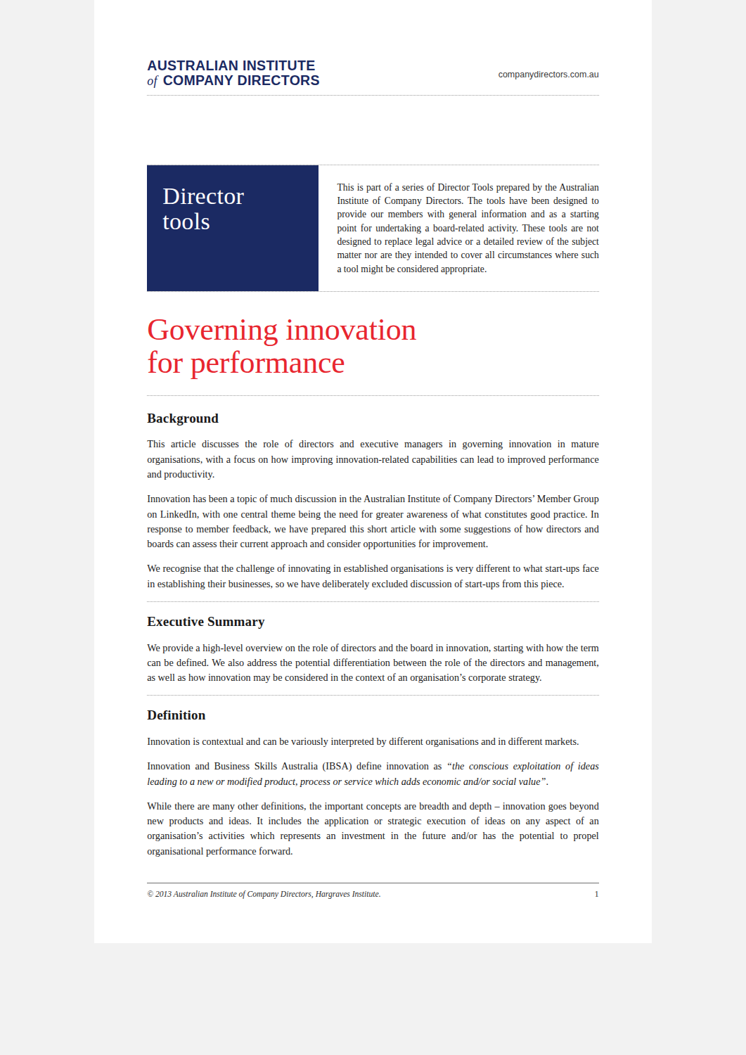AUSTRALIAN INSTITUTE of COMPANY DIRECTORS
companydirectors.com.au
Director
tools
This is part of a series of Director Tools prepared by the Australian Institute of Company Directors. The tools have been designed to provide our members with general information and as a starting point for undertaking a board-related activity. These tools are not designed to replace legal advice or a detailed review of the subject matter nor are they intended to cover all circumstances where such a tool might be considered appropriate.
Governing innovation
for performance
Background
This article discusses the role of directors and executive managers in governing innovation in mature organisations, with a focus on how improving innovation-related capabilities can lead to improved performance and productivity.
Innovation has been a topic of much discussion in the Australian Institute of Company Directors’ Member Group on LinkedIn, with one central theme being the need for greater awareness of what constitutes good practice. In response to member feedback, we have prepared this short article with some suggestions of how directors and boards can assess their current approach and consider opportunities for improvement.
We recognise that the challenge of innovating in established organisations is very different to what start-ups face in establishing their businesses, so we have deliberately excluded discussion of start-ups from this piece.
Executive Summary
We provide a high-level overview on the role of directors and the board in innovation, starting with how the term can be defined. We also address the potential differentiation between the role of the directors and management, as well as how innovation may be considered in the context of an organisation’s corporate strategy.
Definition
Innovation is contextual and can be variously interpreted by different organisations and in different markets.
Innovation and Business Skills Australia (IBSA) define innovation as “the conscious exploitation of ideas leading to a new or modified product, process or service which adds economic and/or social value”.
While there are many other definitions, the important concepts are breadth and depth – innovation goes beyond new products and ideas. It includes the application or strategic execution of ideas on any aspect of an organisation’s activities which represents an investment in the future and/or has the potential to propel organisational performance forward.
© 2013 Australian Institute of Company Directors, Hargraves Institute.
1